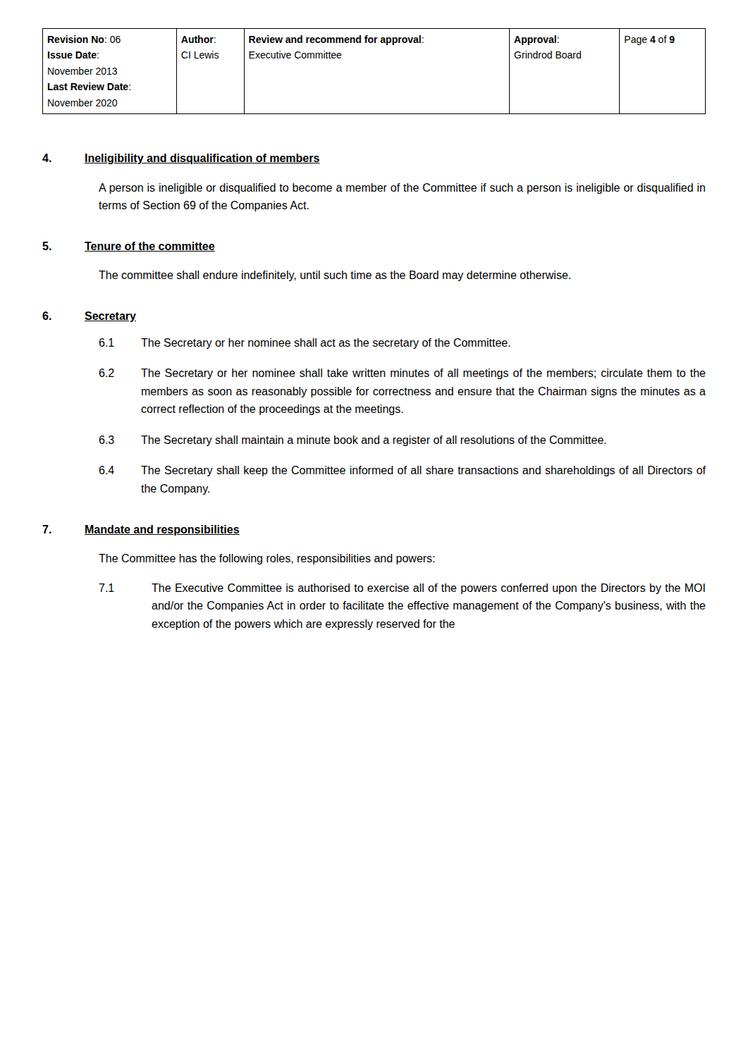| Revision No : 06 Issue Date : November 2013 Last Review Date : November 2020 | Author : CI Lewis | Review and recommend for approval : Executive Committee | Approval : Grindrod Board | Page 4 of 9 |
4.
Ineligibility and disqualification of members
A person is ineligible or disqualified to become a member of the Committee if such a person is ineligible or disqualified in terms of Section 69 of the Companies Act.
5.
Tenure of the committee
The committee shall endure indefinitely, until such time as the Board may determine otherwise.
6.
Secretary
6.1
The Secretary or her nominee shall act as the secretary of the Committee.
6.2
The Secretary or her nominee shall take written minutes of all meetings of the members; circulate them to the members as soon as reasonably possible for correctness and ensure that the Chairman signs the minutes as a correct reflection of the proceedings at the meetings.
6.3
The Secretary shall maintain a minute book and a register of all resolutions of the Committee.
6.4
The Secretary shall keep the Committee informed of all share transactions and shareholdings of all Directors of the Company.
7.
Mandate and responsibilities
The Committee has the following roles, responsibilities and powers:
7.1
The Executive Committee is authorised to exercise all of the powers conferred upon the Directors by the MOI and/or the Companies Act in order to facilitate the effective management of the Company's business, with the exception of the powers which are expressly reserved for the